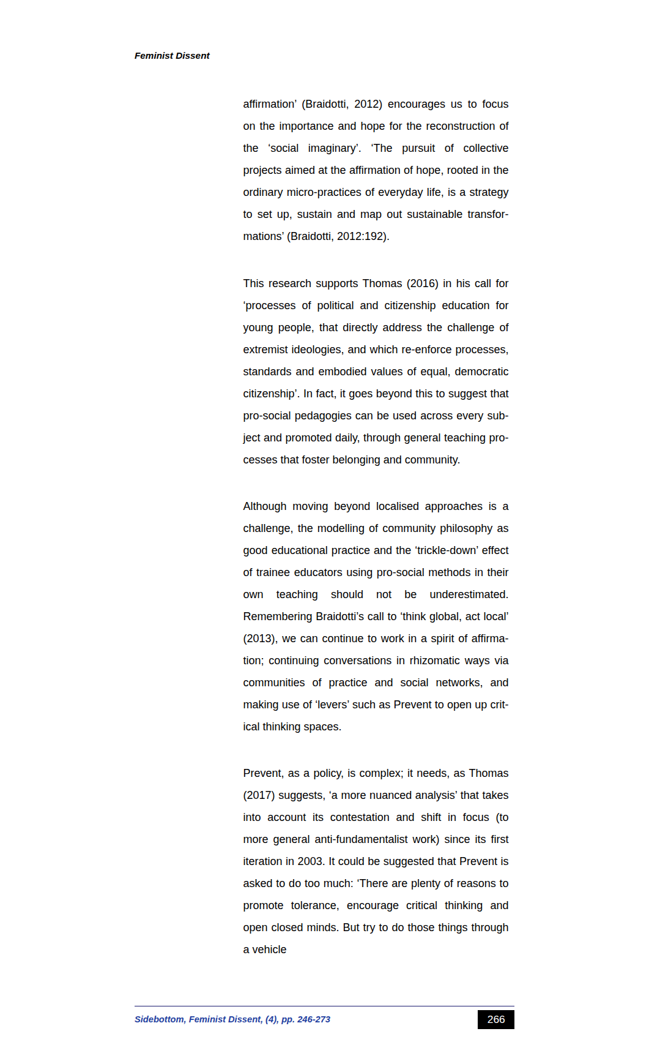Feminist Dissent
affirmation’ (Braidotti, 2012) encourages us to focus on the importance and hope for the reconstruction of the ‘social imaginary’. ‘The pursuit of collective projects aimed at the affirmation of hope, rooted in the ordinary micro-practices of everyday life, is a strategy to set up, sustain and map out sustainable transformations’ (Braidotti, 2012:192).
This research supports Thomas (2016) in his call for ‘processes of political and citizenship education for young people, that directly address the challenge of extremist ideologies, and which re-enforce processes, standards and embodied values of equal, democratic citizenship’. In fact, it goes beyond this to suggest that pro-social pedagogies can be used across every subject and promoted daily, through general teaching processes that foster belonging and community.
Although moving beyond localised approaches is a challenge, the modelling of community philosophy as good educational practice and the ‘trickle-down’ effect of trainee educators using pro-social methods in their own teaching should not be underestimated. Remembering Braidotti’s call to ‘think global, act local’ (2013), we can continue to work in a spirit of affirmation; continuing conversations in rhizomatic ways via communities of practice and social networks, and making use of ‘levers’ such as Prevent to open up critical thinking spaces.
Prevent, as a policy, is complex; it needs, as Thomas (2017) suggests, ‘a more nuanced analysis’ that takes into account its contestation and shift in focus (to more general anti-fundamentalist work) since its first iteration in 2003. It could be suggested that Prevent is asked to do too much: ‘There are plenty of reasons to promote tolerance, encourage critical thinking and open closed minds. But try to do those things through a vehicle
Sidebottom, Feminist Dissent, (4), pp. 246-273
266